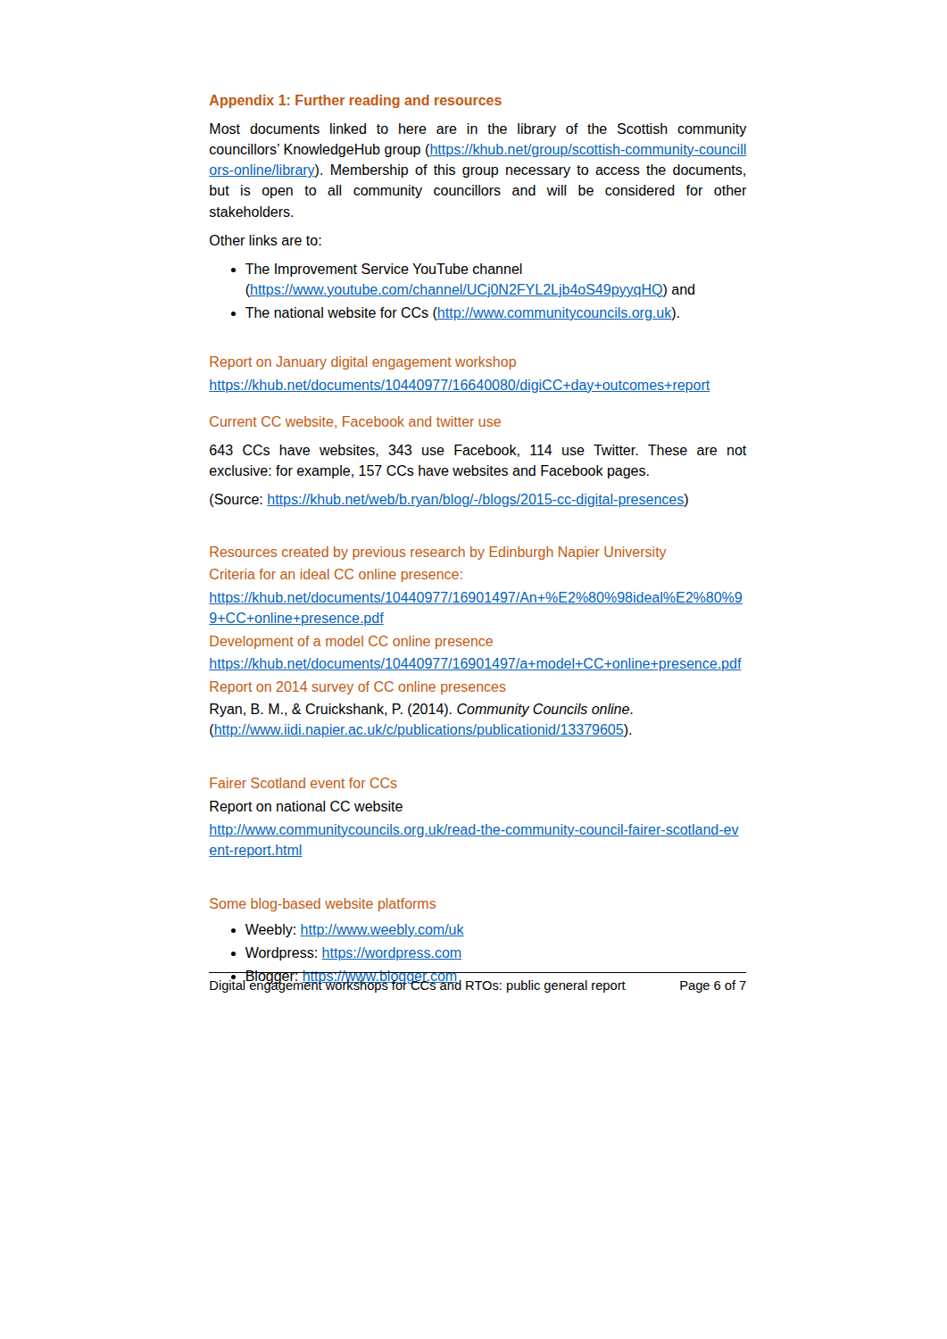Appendix 1: Further reading and resources
Most documents linked to here are in the library of the Scottish community councillors’ KnowledgeHub group (https://khub.net/group/scottish-community-councillors-online/library). Membership of this group necessary to access the documents, but is open to all community councillors and will be considered for other stakeholders.
Other links are to:
The Improvement Service YouTube channel
(https://www.youtube.com/channel/UCj0N2FYL2Ljb4oS49pyyqHQ) and
The national website for CCs (http://www.communitycouncils.org.uk).
Report on January digital engagement workshop
https://khub.net/documents/10440977/16640080/digiCC+day+outcomes+report
Current CC website, Facebook and twitter use
643 CCs have websites, 343 use Facebook, 114 use Twitter. These are not exclusive: for example, 157 CCs have websites and Facebook pages.
(Source: https://khub.net/web/b.ryan/blog/-/blogs/2015-cc-digital-presences)
Resources created by previous research by Edinburgh Napier University
Criteria for an ideal CC online presence:
https://khub.net/documents/10440977/16901497/An+%E2%80%98ideal%E2%80%99+CC+online+presence.pdf
Development of a model CC online presence
https://khub.net/documents/10440977/16901497/a+model+CC+online+presence.pdf
Report on 2014 survey of CC online presences
Ryan, B. M., & Cruickshank, P. (2014). Community Councils online.
(http://www.iidi.napier.ac.uk/c/publications/publicationid/13379605).
Fairer Scotland event for CCs
Report on national CC website
http://www.communitycouncils.org.uk/read-the-community-council-fairer-scotland-event-report.html
Some blog-based website platforms
Weebly: http://www.weebly.com/uk
Wordpress: https://wordpress.com
Blogger: https://www.blogger.com
Digital engagement workshops for CCs and RTOs: public general report Page 6 of 7